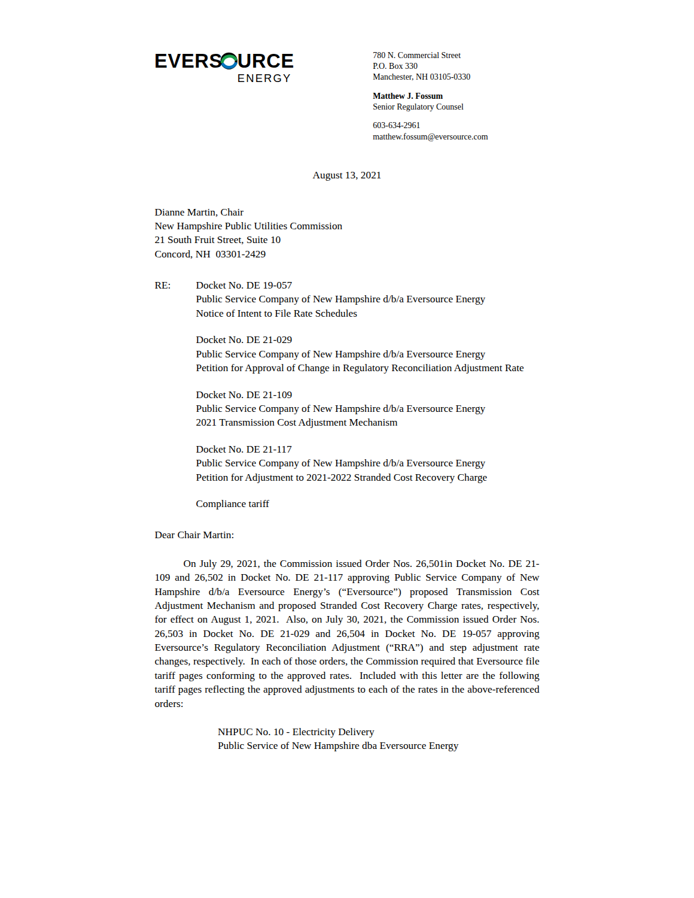EVERS URCE ENERGY
780 N. Commercial Street
P.O. Box 330
Manchester, NH 03105-0330
Matthew J. Fossum
Senior Regulatory Counsel
603-634-2961
matthew.fossum@eversource.com
August 13, 2021
Dianne Martin, Chair
New Hampshire Public Utilities Commission
21 South Fruit Street, Suite 10
Concord, NH 03301-2429
RE:
Docket No. DE 19-057
Public Service Company of New Hampshire d/b/a Eversource Energy
Notice of Intent to File Rate Schedules
Docket No. DE 21-029
Public Service Company of New Hampshire d/b/a Eversource Energy
Petition for Approval of Change in Regulatory Reconciliation Adjustment Rate
Docket No. DE 21-109
Public Service Company of New Hampshire d/b/a Eversource Energy
2021 Transmission Cost Adjustment Mechanism
Docket No. DE 21-117
Public Service Company of New Hampshire d/b/a Eversource Energy
Petition for Adjustment to 2021-2022 Stranded Cost Recovery Charge
Compliance tariff
Dear Chair Martin:
On July 29, 2021, the Commission issued Order Nos. 26,501in Docket No. DE 21-109 and 26,502 in Docket No. DE 21-117 approving Public Service Company of New Hampshire d/b/a Eversource Energy’s (“Eversource”) proposed Transmission Cost Adjustment Mechanism and proposed Stranded Cost Recovery Charge rates, respectively, for effect on August 1, 2021. Also, on July 30, 2021, the Commission issued Order Nos. 26,503 in Docket No. DE 21-029 and 26,504 in Docket No. DE 19-057 approving Eversource’s Regulatory Reconciliation Adjustment (“RRA”) and step adjustment rate changes, respectively. In each of those orders, the Commission required that Eversource file tariff pages conforming to the approved rates. Included with this letter are the following tariff pages reflecting the approved adjustments to each of the rates in the above-referenced orders:
NHPUC No. 10 - Electricity Delivery
Public Service of New Hampshire dba Eversource Energy